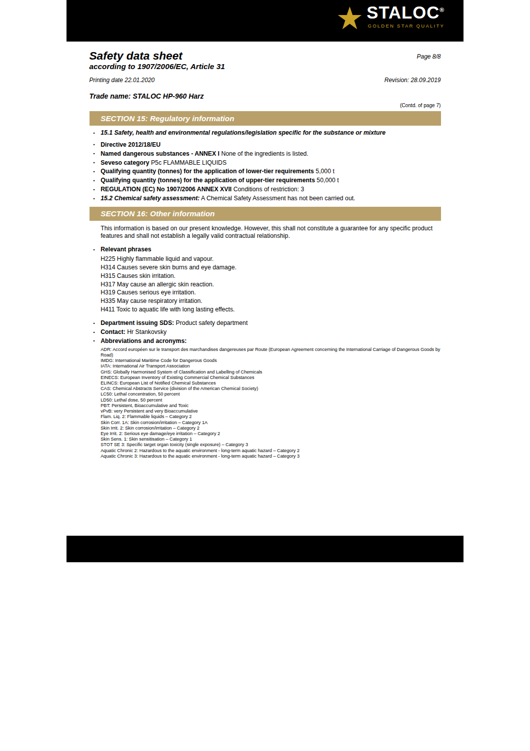STALOC®
GOLDEN STAR QUALITY
Safety data sheet
according to 1907/2006/EC, Article 31
Page 8/8
Printing date 22.01.2020
Revision: 28.09.2019
Trade name: STALOC HP-960 Harz
(Contd. of page 7)
SECTION 15: Regulatory information
15.1 Safety, health and environmental regulations/legislation specific for the substance or mixture
Directive 2012/18/EU
Named dangerous substances - ANNEX I None of the ingredients is listed.
Seveso category P5c FLAMMABLE LIQUIDS
Qualifying quantity (tonnes) for the application of lower-tier requirements 5,000 t
Qualifying quantity (tonnes) for the application of upper-tier requirements 50,000 t
REGULATION (EC) No 1907/2006 ANNEX XVII Conditions of restriction: 3
15.2 Chemical safety assessment: A Chemical Safety Assessment has not been carried out.
SECTION 16: Other information
This information is based on our present knowledge. However, this shall not constitute a guarantee for any specific product features and shall not establish a legally valid contractual relationship.
Relevant phrases
H225 Highly flammable liquid and vapour.
H314 Causes severe skin burns and eye damage.
H315 Causes skin irritation.
H317 May cause an allergic skin reaction.
H319 Causes serious eye irritation.
H335 May cause respiratory irritation.
H411 Toxic to aquatic life with long lasting effects.
Department issuing SDS: Product safety department
Contact: Hr Stankovsky
Abbreviations and acronyms:
ADR: Accord européen sur le transport des marchandises dangereuses par Route (European Agreement concerning the International Carriage of Dangerous Goods by Road)
IMDG: International Maritime Code for Dangerous Goods
IATA: International Air Transport Association
GHS: Globally Harmonised System of Classification and Labelling of Chemicals
EINECS: European Inventory of Existing Commercial Chemical Substances
ELINCS: European List of Notified Chemical Substances
CAS: Chemical Abstracts Service (division of the American Chemical Society)
LC50: Lethal concentration, 50 percent
LD50: Lethal dose, 50 percent
PBT: Persistent, Bioaccumulative and Toxic
vPvB: very Persistent and very Bioaccumulative
Flam. Liq. 2: Flammable liquids – Category 2
Skin Corr. 1A: Skin corrosion/irritation – Category 1A
Skin Irrit. 2: Skin corrosion/irritation – Category 2
Eye Irrit. 2: Serious eye damage/eye irritation – Category 2
Skin Sens. 1: Skin sensitisation – Category 1
STOT SE 3: Specific target organ toxicity (single exposure) – Category 3
Aquatic Chronic 2: Hazardous to the aquatic environment - long-term aquatic hazard – Category 2
Aquatic Chronic 3: Hazardous to the aquatic environment - long-term aquatic hazard – Category 3